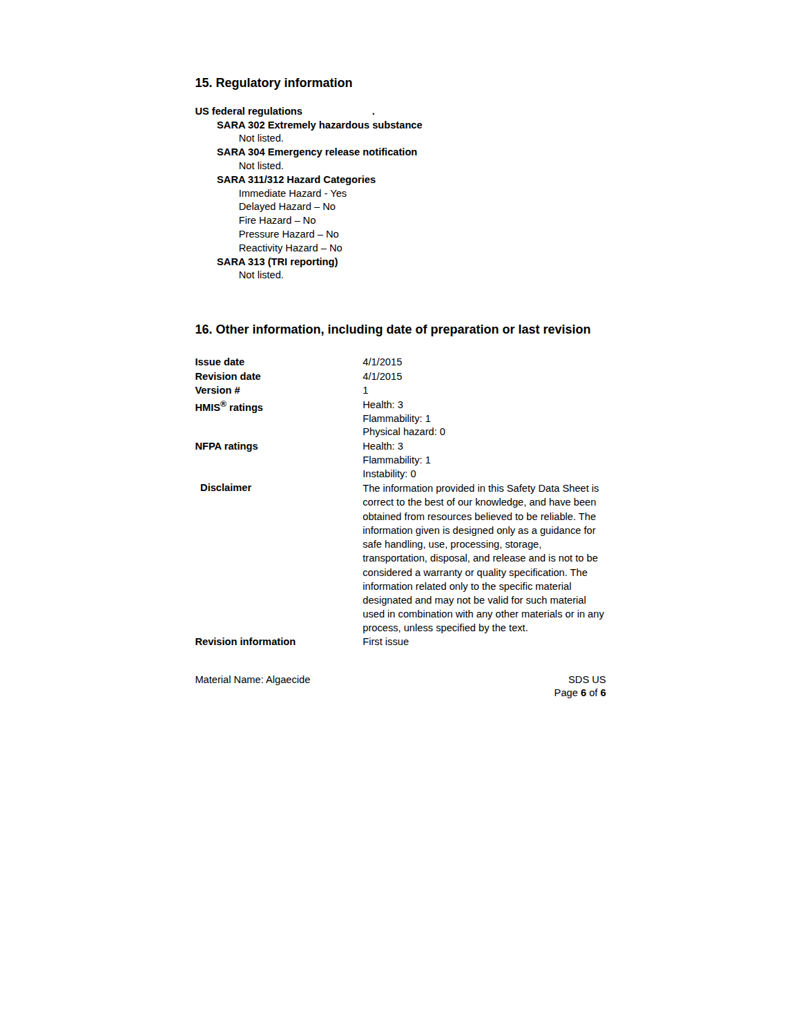15. Regulatory information
US federal regulations.
SARA 302 Extremely hazardous substance
Not listed.
SARA 304 Emergency release notification
Not listed.
SARA 311/312 Hazard Categories
Immediate Hazard - Yes
Delayed Hazard – No
Fire Hazard – No
Pressure Hazard – No
Reactivity Hazard – No
SARA 313 (TRI reporting)
Not listed.
16. Other information, including date of preparation or last revision
| Issue date | 4/1/2015 |
| Revision date | 4/1/2015 |
| Version # | 1 |
| HMIS ® ratings | Health: 3 Flammability: 1 Physical hazard: 0 |
| NFPA ratings | Health: 3 Flammability: 1 Instability: 0 |
| Disclaimer | The information provided in this Safety Data Sheet is correct to the best of our knowledge, and have been obtained from resources believed to be reliable. The information given is designed only as a guidance for safe handling, use, processing, storage, transportation, disposal, and release and is not to be considered a warranty or quality specification. The information related only to the specific material designated and may not be valid for such material used in combination with any other materials or in any process, unless specified by the text. |
| Revision information | First issue |
SDS US
Page 6 of 6
Material Name: Algaecide